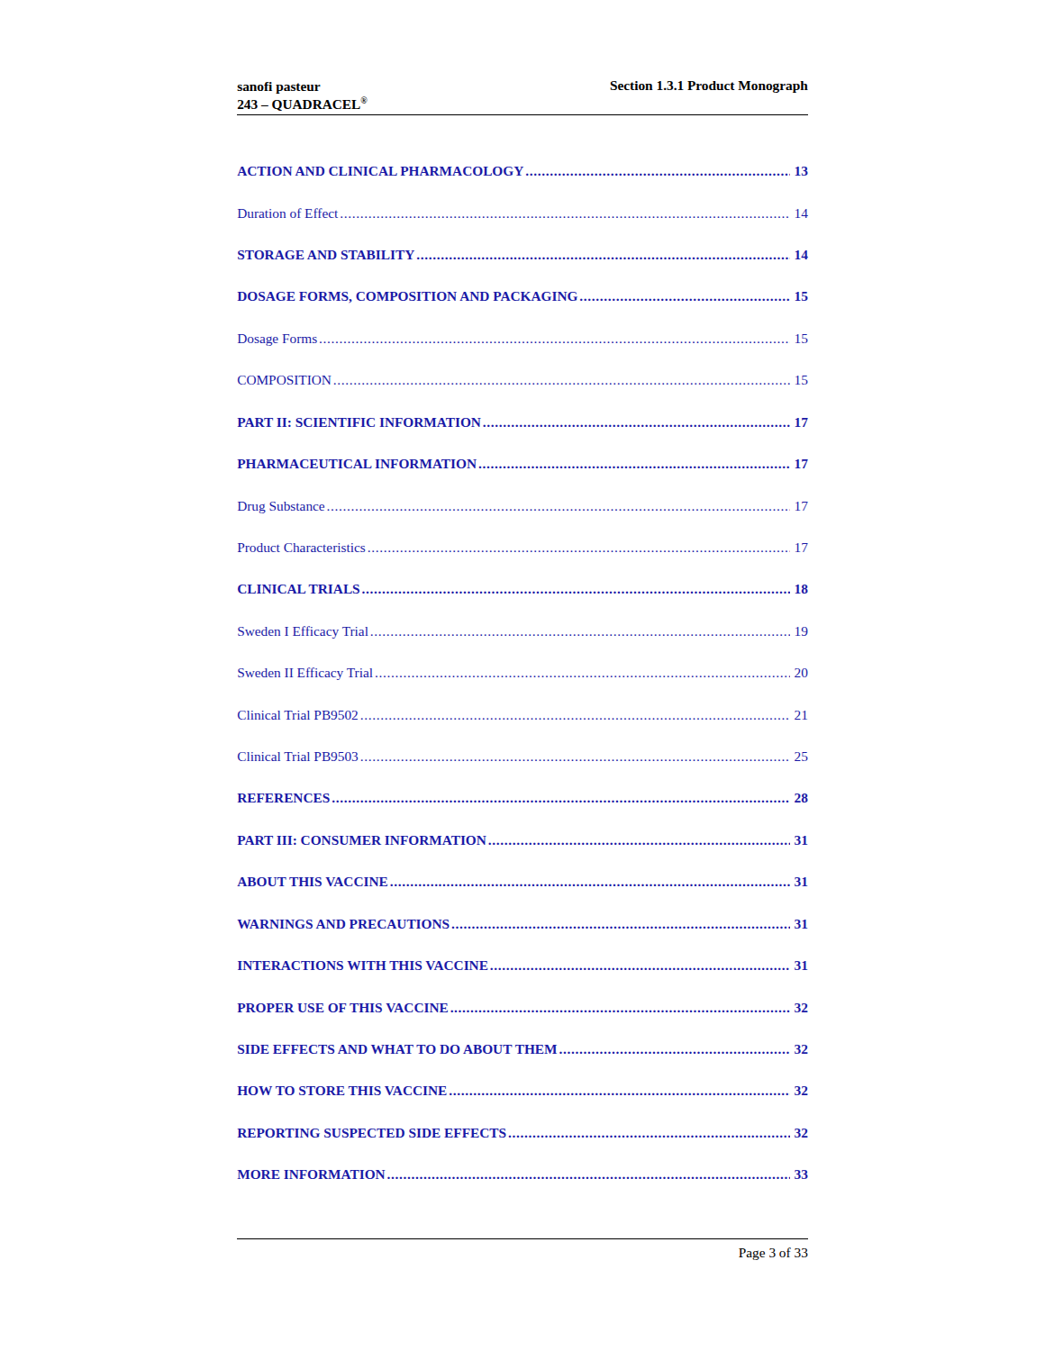sanofi pasteur
243 – QUADRACEL®
Section 1.3.1 Product Monograph
ACTION AND CLINICAL PHARMACOLOGY ....................................................................................................................................................... 13
Duration of Effect ....................................................................................................................................................................................................... 14
STORAGE AND STABILITY ....................................................................................................................................................... 14
DOSAGE FORMS, COMPOSITION AND PACKAGING ....................................................................................................................................................... 15
Dosage Forms ....................................................................................................................................................................................................... 15
COMPOSITION ....................................................................................................................................................................................................... 15
PART II: SCIENTIFIC INFORMATION ....................................................................................................................................................... 17
PHARMACEUTICAL INFORMATION ....................................................................................................................................................... 17
Drug Substance ....................................................................................................................................................................................................... 17
Product Characteristics ....................................................................................................................................................................................................... 17
CLINICAL TRIALS ....................................................................................................................................................... 18
Sweden I Efficacy Trial ....................................................................................................................................................................................................... 19
Sweden II Efficacy Trial ....................................................................................................................................................................................................... 20
Clinical Trial PB9502 ....................................................................................................................................................................................................... 21
Clinical Trial PB9503 ....................................................................................................................................................................................................... 25
REFERENCES ....................................................................................................................................................... 28
PART III: CONSUMER INFORMATION ....................................................................................................................................................... 31
ABOUT THIS VACCINE ....................................................................................................................................................... 31
WARNINGS AND PRECAUTIONS ....................................................................................................................................................... 31
INTERACTIONS WITH THIS VACCINE ....................................................................................................................................................... 31
PROPER USE OF THIS VACCINE ....................................................................................................................................................... 32
SIDE EFFECTS AND WHAT TO DO ABOUT THEM ....................................................................................................................................................... 32
HOW TO STORE THIS VACCINE ....................................................................................................................................................... 32
REPORTING SUSPECTED SIDE EFFECTS ....................................................................................................................................................... 32
MORE INFORMATION ....................................................................................................................................................... 33
Page 3 of 33